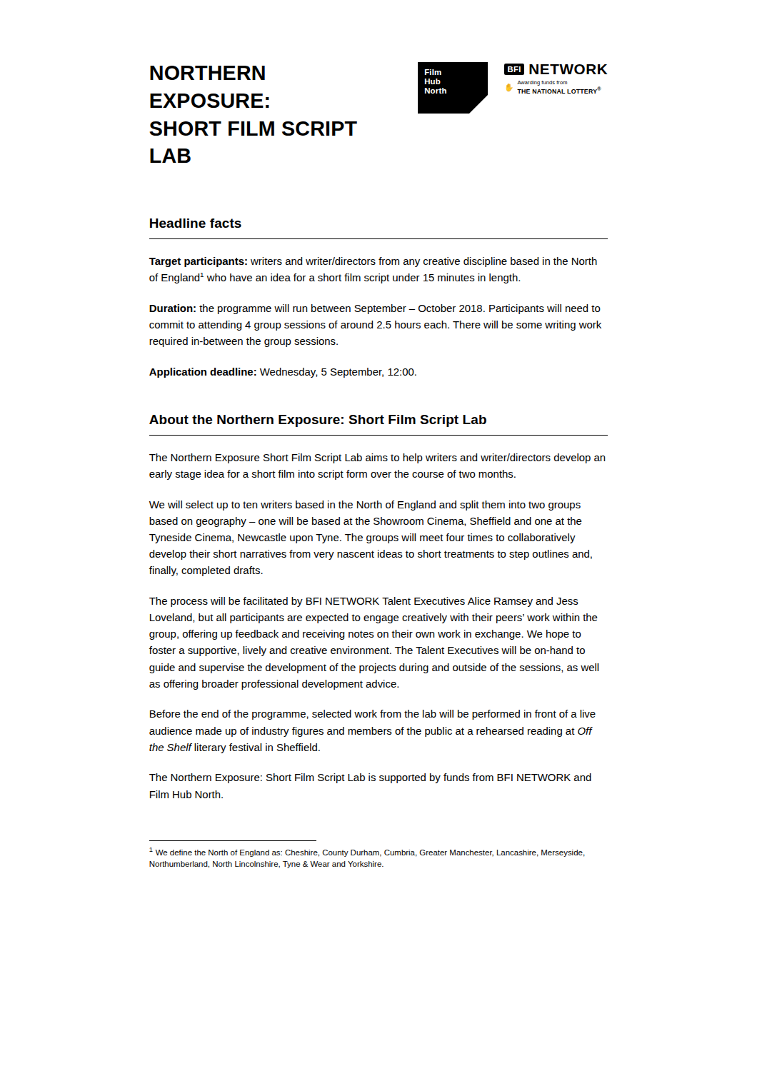Northern Exposure:
Short Film Script Lab
Film Hub North
BFI NETWORK
✋ Awarding funds from THE NATIONAL LOTTERY®
Headline facts
Target participants: writers and writer/directors from any creative discipline based in the North of England1 who have an idea for a short film script under 15 minutes in length.
Duration: the programme will run between September – October 2018. Participants will need to commit to attending 4 group sessions of around 2.5 hours each. There will be some writing work required in-between the group sessions.
Application deadline: Wednesday, 5 September, 12:00.
About the Northern Exposure: Short Film Script Lab
The Northern Exposure Short Film Script Lab aims to help writers and writer/directors develop an early stage idea for a short film into script form over the course of two months.
We will select up to ten writers based in the North of England and split them into two groups based on geography – one will be based at the Showroom Cinema, Sheffield and one at the Tyneside Cinema, Newcastle upon Tyne. The groups will meet four times to collaboratively develop their short narratives from very nascent ideas to short treatments to step outlines and, finally, completed drafts.
The process will be facilitated by BFI NETWORK Talent Executives Alice Ramsey and Jess Loveland, but all participants are expected to engage creatively with their peers’ work within the group, offering up feedback and receiving notes on their own work in exchange. We hope to foster a supportive, lively and creative environment. The Talent Executives will be on-hand to guide and supervise the development of the projects during and outside of the sessions, as well as offering broader professional development advice.
Before the end of the programme, selected work from the lab will be performed in front of a live audience made up of industry figures and members of the public at a rehearsed reading at Off the Shelf literary festival in Sheffield.
The Northern Exposure: Short Film Script Lab is supported by funds from BFI NETWORK and Film Hub North.
1We define the North of England as: Cheshire, County Durham, Cumbria, Greater Manchester, Lancashire, Merseyside, Northumberland, North Lincolnshire, Tyne & Wear and Yorkshire.